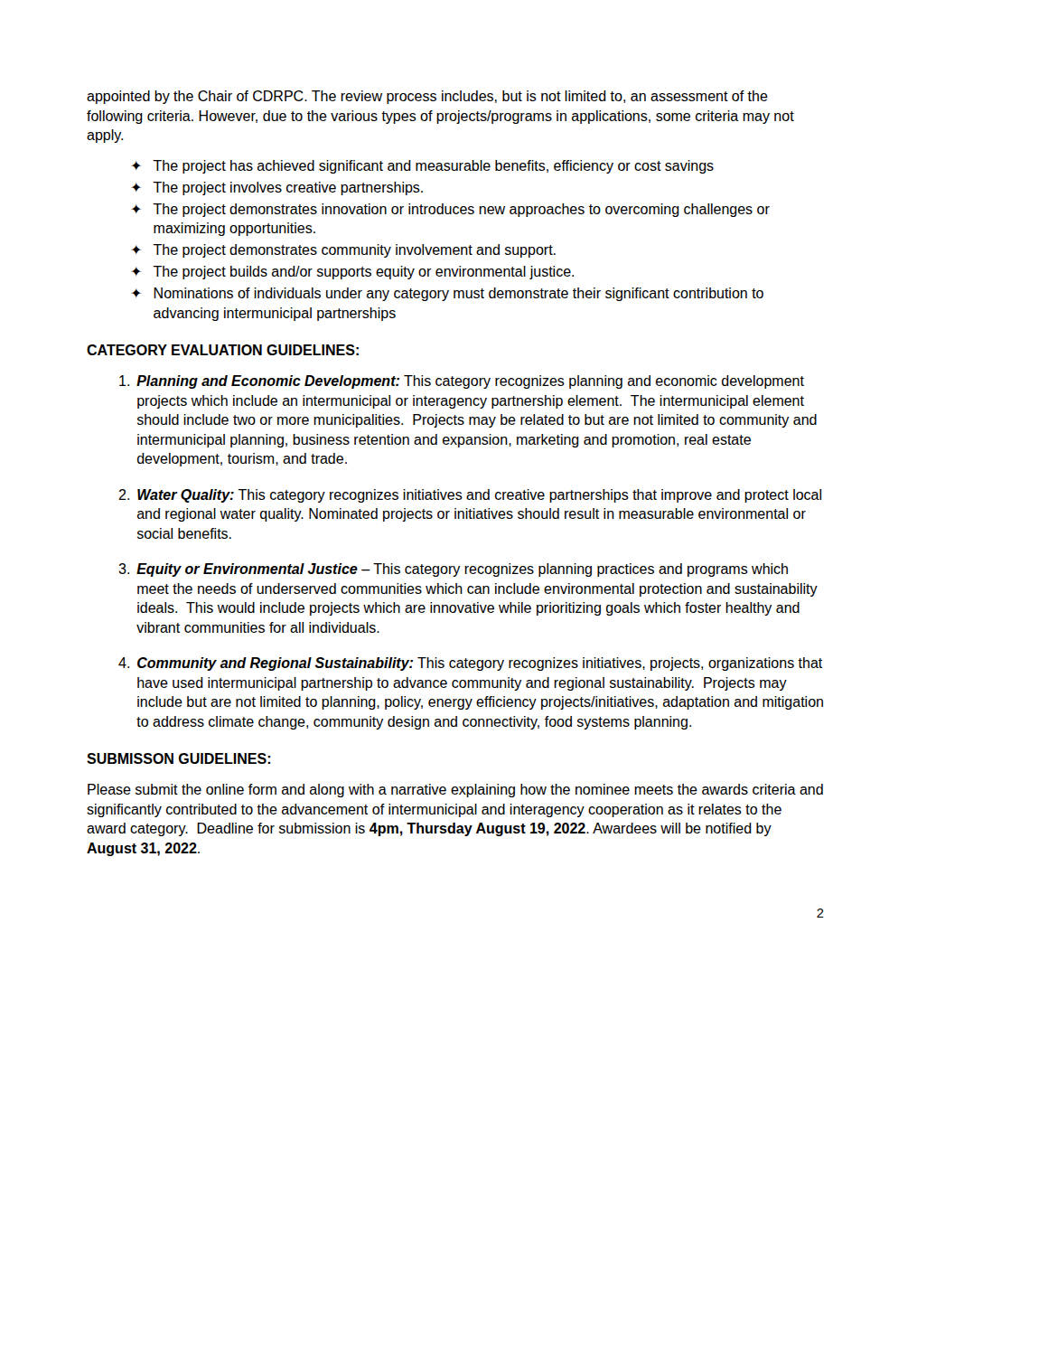appointed by the Chair of CDRPC. The review process includes, but is not limited to, an assessment of the following criteria. However, due to the various types of projects/programs in applications, some criteria may not apply.
The project has achieved significant and measurable benefits, efficiency or cost savings
The project involves creative partnerships.
The project demonstrates innovation or introduces new approaches to overcoming challenges or maximizing opportunities.
The project demonstrates community involvement and support.
The project builds and/or supports equity or environmental justice.
Nominations of individuals under any category must demonstrate their significant contribution to advancing intermunicipal partnerships
CATEGORY EVALUATION GUIDELINES:
Planning and Economic Development: This category recognizes planning and economic development projects which include an intermunicipal or interagency partnership element. The intermunicipal element should include two or more municipalities. Projects may be related to but are not limited to community and intermunicipal planning, business retention and expansion, marketing and promotion, real estate development, tourism, and trade.
Water Quality: This category recognizes initiatives and creative partnerships that improve and protect local and regional water quality. Nominated projects or initiatives should result in measurable environmental or social benefits.
Equity or Environmental Justice – This category recognizes planning practices and programs which meet the needs of underserved communities which can include environmental protection and sustainability ideals. This would include projects which are innovative while prioritizing goals which foster healthy and vibrant communities for all individuals.
Community and Regional Sustainability: This category recognizes initiatives, projects, organizations that have used intermunicipal partnership to advance community and regional sustainability. Projects may include but are not limited to planning, policy, energy efficiency projects/initiatives, adaptation and mitigation to address climate change, community design and connectivity, food systems planning.
SUBMISSON GUIDELINES:
Please submit the online form and along with a narrative explaining how the nominee meets the awards criteria and significantly contributed to the advancement of intermunicipal and interagency cooperation as it relates to the award category. Deadline for submission is 4pm, Thursday August 19, 2022. Awardees will be notified by August 31, 2022.
2